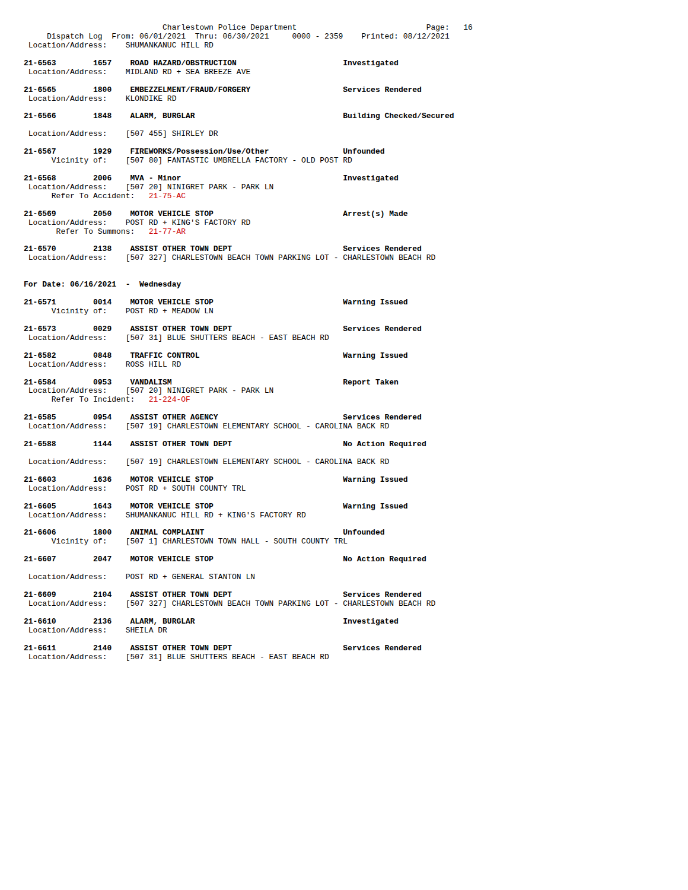Charlestown Police Department                            Page:   16
     Dispatch Log  From: 06/01/2021  Thru: 06/30/2021     0000 - 2359    Printed: 08/12/2021
 Location/Address:    SHUMANKANUC HILL RD

21-6563        1657    ROAD HAZARD/OBSTRUCTION                       Investigated
 Location/Address:    MIDLAND RD + SEA BREEZE AVE

21-6565        1800    EMBEZZELMENT/FRAUD/FORGERY                    Services Rendered
 Location/Address:    KLONDIKE RD

21-6566        1848    ALARM, BURGLAR                                Building Checked/Secured

 Location/Address:    [507 455] SHIRLEY DR

21-6567        1929    FIREWORKS/Possession/Use/Other                Unfounded
      Vicinity of:    [507 80] FANTASTIC UMBRELLA FACTORY - OLD POST RD

21-6568        2006    MVA - Minor                                   Investigated
 Location/Address:    [507 20] NINIGRET PARK - PARK LN
      Refer To Accident:   21-75-AC

21-6569        2050    MOTOR VEHICLE STOP                            Arrest(s) Made
 Location/Address:    POST RD + KING'S FACTORY RD
       Refer To Summons:   21-77-AR

21-6570        2138    ASSIST OTHER TOWN DEPT                        Services Rendered
 Location/Address:    [507 327] CHARLESTOWN BEACH TOWN PARKING LOT - CHARLESTOWN BEACH RD


For Date: 06/16/2021  -  Wednesday

21-6571        0014    MOTOR VEHICLE STOP                            Warning Issued
      Vicinity of:    POST RD + MEADOW LN

21-6573        0029    ASSIST OTHER TOWN DEPT                        Services Rendered
 Location/Address:    [507 31] BLUE SHUTTERS BEACH - EAST BEACH RD

21-6582        0848    TRAFFIC CONTROL                               Warning Issued
 Location/Address:    ROSS HILL RD

21-6584        0953    VANDALISM                                     Report Taken
 Location/Address:    [507 20] NINIGRET PARK - PARK LN
      Refer To Incident:   21-224-OF

21-6585        0954    ASSIST OTHER AGENCY                           Services Rendered
 Location/Address:    [507 19] CHARLESTOWN ELEMENTARY SCHOOL - CAROLINA BACK RD

21-6588        1144    ASSIST OTHER TOWN DEPT                        No Action Required

 Location/Address:    [507 19] CHARLESTOWN ELEMENTARY SCHOOL - CAROLINA BACK RD

21-6603        1636    MOTOR VEHICLE STOP                            Warning Issued
 Location/Address:    POST RD + SOUTH COUNTY TRL

21-6605        1643    MOTOR VEHICLE STOP                            Warning Issued
 Location/Address:    SHUMANKANUC HILL RD + KING'S FACTORY RD

21-6606        1800    ANIMAL COMPLAINT                              Unfounded
      Vicinity of:    [507 1] CHARLESTOWN TOWN HALL - SOUTH COUNTY TRL

21-6607        2047    MOTOR VEHICLE STOP                            No Action Required

 Location/Address:    POST RD + GENERAL STANTON LN

21-6609        2104    ASSIST OTHER TOWN DEPT                        Services Rendered
 Location/Address:    [507 327] CHARLESTOWN BEACH TOWN PARKING LOT - CHARLESTOWN BEACH RD

21-6610        2136    ALARM, BURGLAR                                Investigated
 Location/Address:    SHEILA DR

21-6611        2140    ASSIST OTHER TOWN DEPT                        Services Rendered
 Location/Address:    [507 31] BLUE SHUTTERS BEACH - EAST BEACH RD